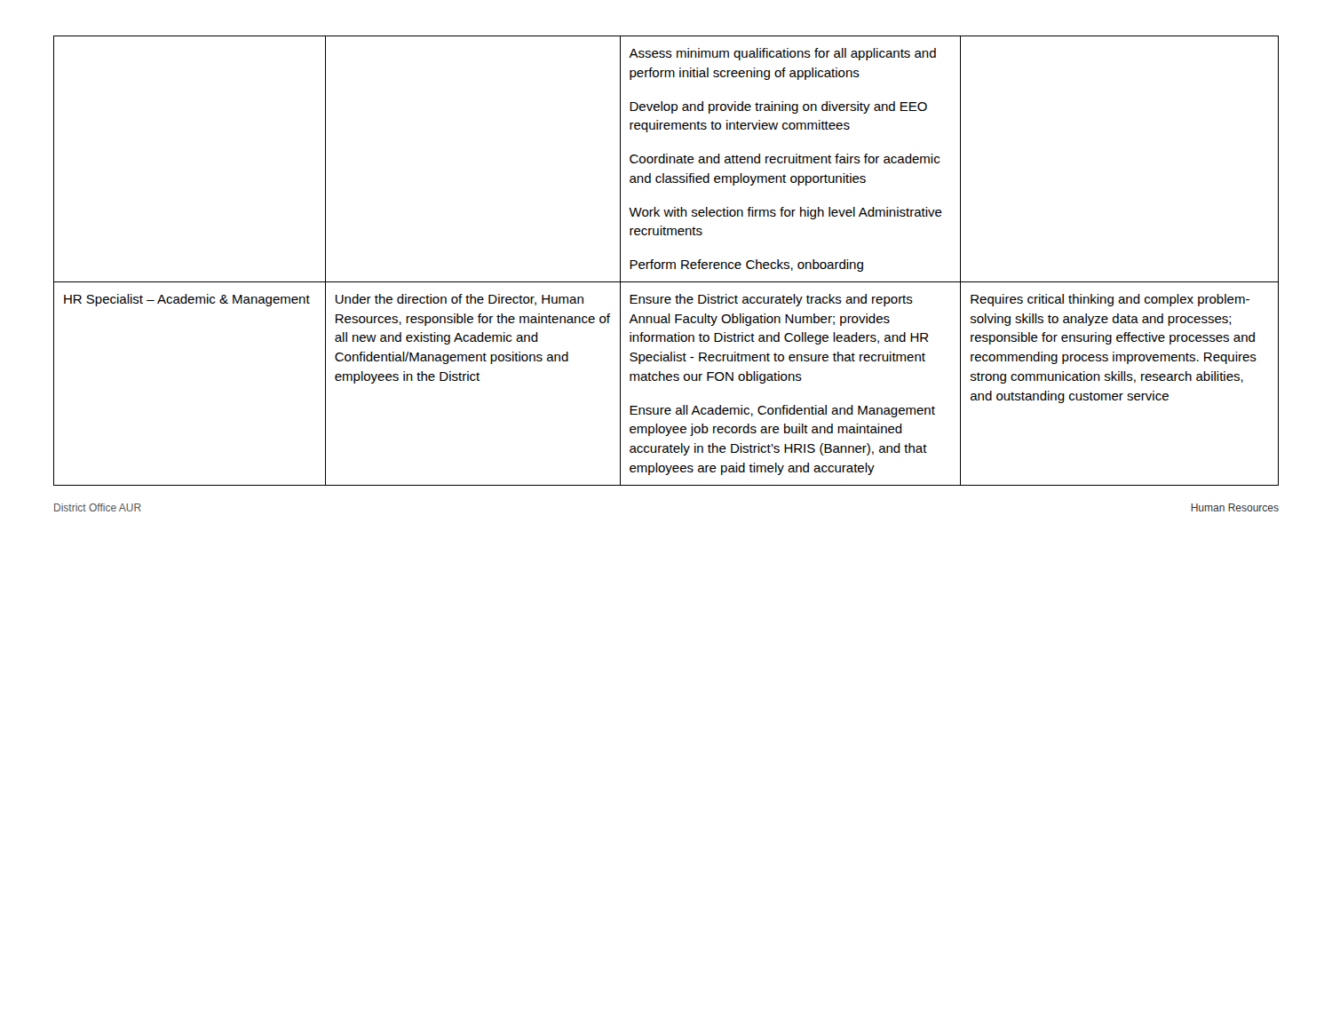| | | Assess minimum qualifications for all applicants and perform initial screening of applications Develop and provide training on diversity and EEO requirements to interview committees Coordinate and attend recruitment fairs for academic and classified employment opportunities Work with selection firms for high level Administrative recruitments Perform Reference Checks, onboarding | |
| HR Specialist – Academic & Management | Under the direction of the Director, Human Resources, responsible for the maintenance of all new and existing Academic and Confidential/Management positions and employees in the District | Ensure the District accurately tracks and reports Annual Faculty Obligation Number; provides information to District and College leaders, and HR Specialist - Recruitment to ensure that recruitment matches our FON obligations Ensure all Academic, Confidential and Management employee job records are built and maintained accurately in the District’s HRIS (Banner), and that employees are paid timely and accurately | Requires critical thinking and complex problem-solving skills to analyze data and processes; responsible for ensuring effective processes and recommending process improvements. Requires strong communication skills, research abilities, and outstanding customer service |
District Office AUR
Human Resources